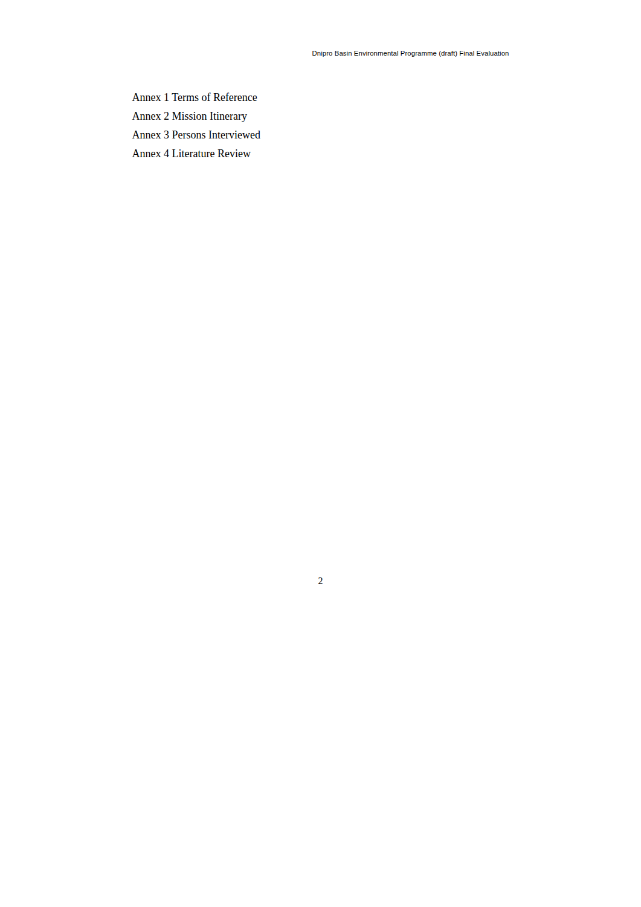Dnipro Basin Environmental Programme (draft) Final Evaluation
Annex 1 Terms of Reference
Annex 2 Mission Itinerary
Annex 3 Persons Interviewed
Annex 4 Literature Review
2